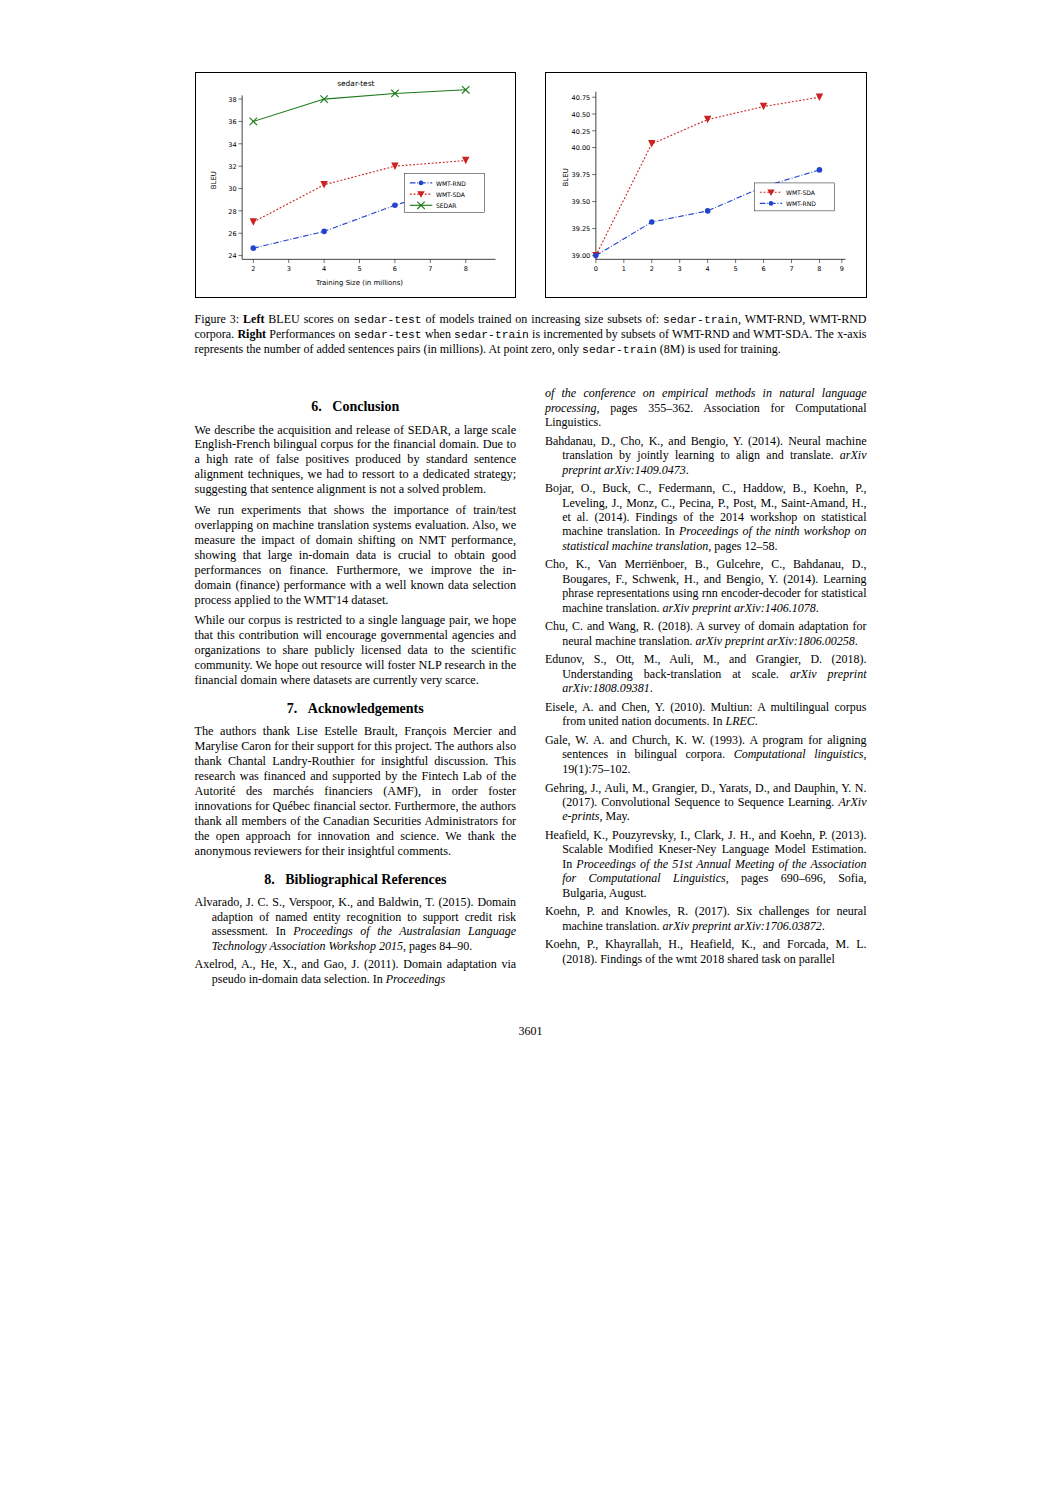sedar-test 24 26 28 30 32 34 36 38 BLEU 2 3 4 5 6 7 8 Training Size (in millions) WMT-RND WMT-SDA SEDAR
39.00 39.25 39.50 39.75 40.00 40.25 40.50 40.75 BLEU 0 1 2 3 4 5 6 7 8 9 WMT-SDA WMT-RND
Figure 3: Left BLEU scores on sedar-test of models trained on increasing size subsets of: sedar-train, WMT-RND, WMT-RND corpora. Right Performances on sedar-test when sedar-train is incremented by subsets of WMT-RND and WMT-SDA. The x-axis represents the number of added sentences pairs (in millions). At point zero, only sedar-train (8M) is used for training.
6. Conclusion
We describe the acquisition and release of SEDAR, a large scale English-French bilingual corpus for the financial domain. Due to a high rate of false positives produced by standard sentence alignment techniques, we had to ressort to a dedicated strategy; suggesting that sentence alignment is not a solved problem.
We run experiments that shows the importance of train/test overlapping on machine translation systems evaluation. Also, we measure the impact of domain shifting on NMT performance, showing that large in-domain data is crucial to obtain good performances on finance. Furthermore, we improve the in-domain (finance) performance with a well known data selection process applied to the WMT'14 dataset.
While our corpus is restricted to a single language pair, we hope that this contribution will encourage governmental agencies and organizations to share publicly licensed data to the scientific community. We hope out resource will foster NLP research in the financial domain where datasets are currently very scarce.
7. Acknowledgements
The authors thank Lise Estelle Brault, François Mercier and Marylise Caron for their support for this project. The authors also thank Chantal Landry-Routhier for insightful discussion. This research was financed and supported by the Fintech Lab of the Autorité des marchés financiers (AMF), in order foster innovations for Québec financial sector. Furthermore, the authors thank all members of the Canadian Securities Administrators for the open approach for innovation and science. We thank the anonymous reviewers for their insightful comments.
8. Bibliographical References
Alvarado, J. C. S., Verspoor, K., and Baldwin, T. (2015). Domain adaption of named entity recognition to support credit risk assessment. In Proceedings of the Australasian Language Technology Association Workshop 2015, pages 84–90.
Axelrod, A., He, X., and Gao, J. (2011). Domain adaptation via pseudo in-domain data selection. In Proceedings
of the conference on empirical methods in natural language processing, pages 355–362. Association for Computational Linguistics.
Bahdanau, D., Cho, K., and Bengio, Y. (2014). Neural machine translation by jointly learning to align and translate. arXiv preprint arXiv:1409.0473.
Bojar, O., Buck, C., Federmann, C., Haddow, B., Koehn, P., Leveling, J., Monz, C., Pecina, P., Post, M., Saint-Amand, H., et al. (2014). Findings of the 2014 workshop on statistical machine translation. In Proceedings of the ninth workshop on statistical machine translation, pages 12–58.
Cho, K., Van Merriënboer, B., Gulcehre, C., Bahdanau, D., Bougares, F., Schwenk, H., and Bengio, Y. (2014). Learning phrase representations using rnn encoder-decoder for statistical machine translation. arXiv preprint arXiv:1406.1078.
Chu, C. and Wang, R. (2018). A survey of domain adaptation for neural machine translation. arXiv preprint arXiv:1806.00258.
Edunov, S., Ott, M., Auli, M., and Grangier, D. (2018). Understanding back-translation at scale. arXiv preprint arXiv:1808.09381.
Eisele, A. and Chen, Y. (2010). Multiun: A multilingual corpus from united nation documents. In LREC.
Gale, W. A. and Church, K. W. (1993). A program for aligning sentences in bilingual corpora. Computational linguistics, 19(1):75–102.
Gehring, J., Auli, M., Grangier, D., Yarats, D., and Dauphin, Y. N. (2017). Convolutional Sequence to Sequence Learning. ArXiv e-prints, May.
Heafield, K., Pouzyrevsky, I., Clark, J. H., and Koehn, P. (2013). Scalable Modified Kneser-Ney Language Model Estimation. In Proceedings of the 51st Annual Meeting of the Association for Computational Linguistics, pages 690–696, Sofia, Bulgaria, August.
Koehn, P. and Knowles, R. (2017). Six challenges for neural machine translation. arXiv preprint arXiv:1706.03872.
Koehn, P., Khayrallah, H., Heafield, K., and Forcada, M. L. (2018). Findings of the wmt 2018 shared task on parallel
3601